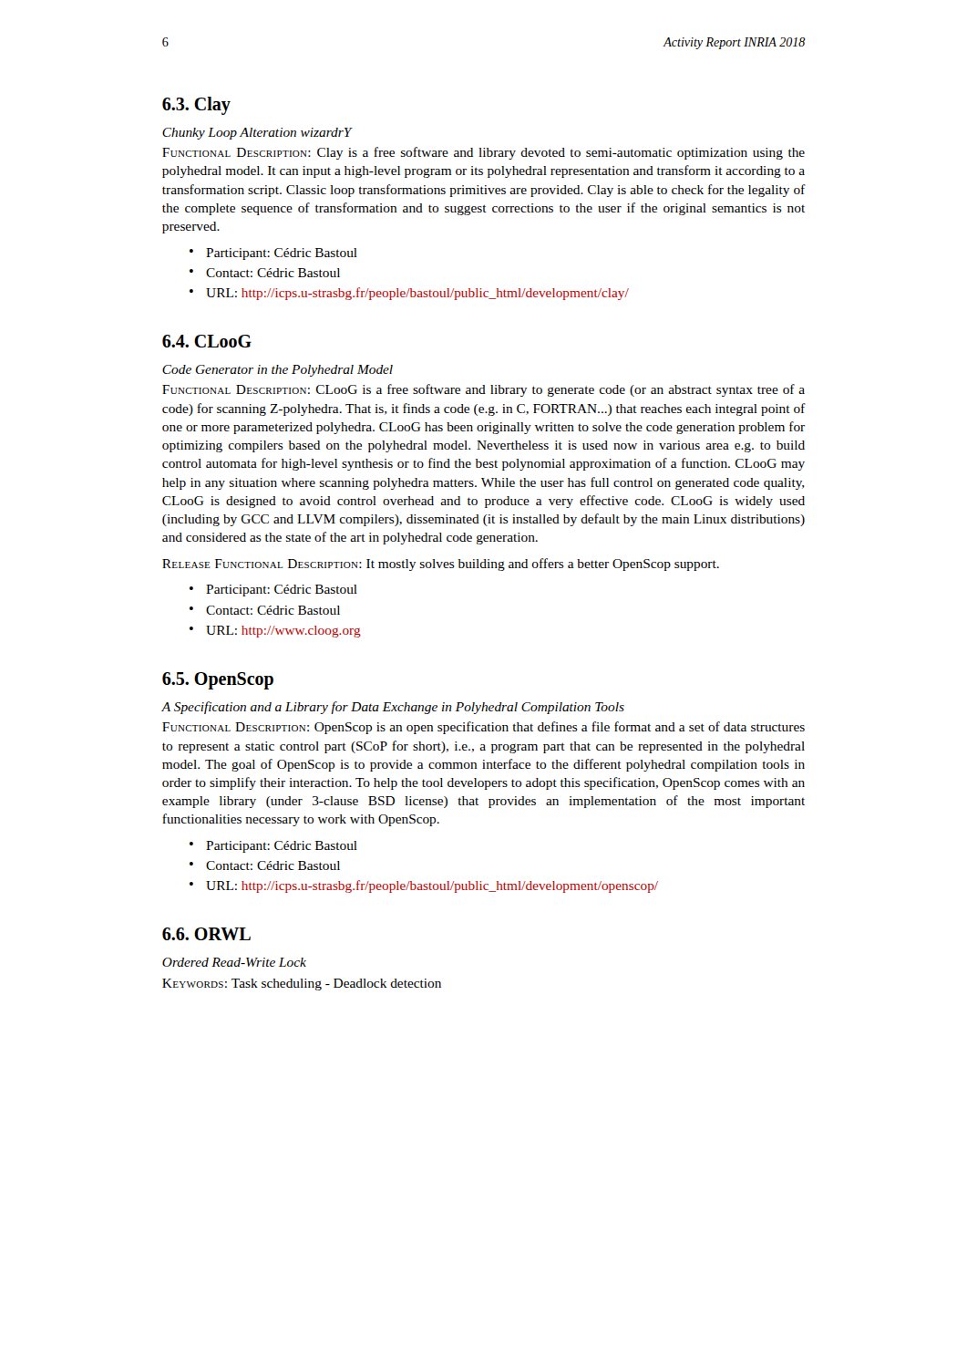6 Activity Report INRIA 2018
6.3. Clay
Chunky Loop Alteration wizardrY
Functional Description: Clay is a free software and library devoted to semi-automatic optimization using the polyhedral model. It can input a high-level program or its polyhedral representation and transform it according to a transformation script. Classic loop transformations primitives are provided. Clay is able to check for the legality of the complete sequence of transformation and to suggest corrections to the user if the original semantics is not preserved.
Participant: Cédric Bastoul
Contact: Cédric Bastoul
URL: http://icps.u-strasbg.fr/people/bastoul/public_html/development/clay/
6.4. CLooG
Code Generator in the Polyhedral Model
Functional Description: CLooG is a free software and library to generate code (or an abstract syntax tree of a code) for scanning Z-polyhedra. That is, it finds a code (e.g. in C, FORTRAN...) that reaches each integral point of one or more parameterized polyhedra. CLooG has been originally written to solve the code generation problem for optimizing compilers based on the polyhedral model. Nevertheless it is used now in various area e.g. to build control automata for high-level synthesis or to find the best polynomial approximation of a function. CLooG may help in any situation where scanning polyhedra matters. While the user has full control on generated code quality, CLooG is designed to avoid control overhead and to produce a very effective code. CLooG is widely used (including by GCC and LLVM compilers), disseminated (it is installed by default by the main Linux distributions) and considered as the state of the art in polyhedral code generation.
Release Functional Description: It mostly solves building and offers a better OpenScop support.
Participant: Cédric Bastoul
Contact: Cédric Bastoul
URL: http://www.cloog.org
6.5. OpenScop
A Specification and a Library for Data Exchange in Polyhedral Compilation Tools
Functional Description: OpenScop is an open specification that defines a file format and a set of data structures to represent a static control part (SCoP for short), i.e., a program part that can be represented in the polyhedral model. The goal of OpenScop is to provide a common interface to the different polyhedral compilation tools in order to simplify their interaction. To help the tool developers to adopt this specification, OpenScop comes with an example library (under 3-clause BSD license) that provides an implementation of the most important functionalities necessary to work with OpenScop.
Participant: Cédric Bastoul
Contact: Cédric Bastoul
URL: http://icps.u-strasbg.fr/people/bastoul/public_html/development/openscop/
6.6. ORWL
Ordered Read-Write Lock
Keywords: Task scheduling - Deadlock detection